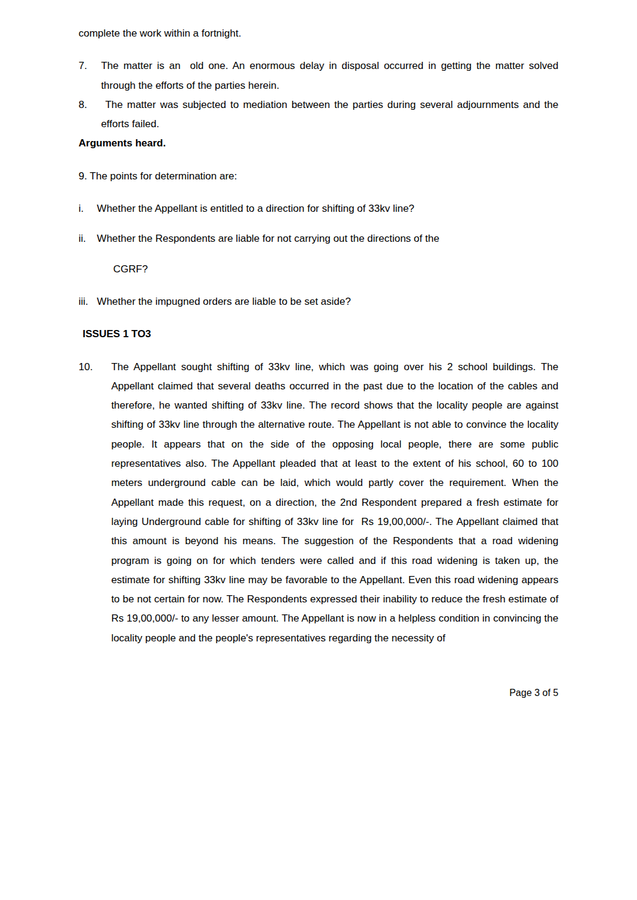complete the work within a fortnight.
7. The matter is an old one. An enormous delay in disposal occurred in getting the matter solved through the efforts of the parties herein.
8. The matter was subjected to mediation between the parties during several adjournments and the efforts failed.
Arguments heard.
9. The points for determination are:
i. Whether the Appellant is entitled to a direction for shifting of 33kv line?
ii. Whether the Respondents are liable for not carrying out the directions of the
CGRF?
iii. Whether the impugned orders are liable to be set aside?
ISSUES 1 TO3
10. The Appellant sought shifting of 33kv line, which was going over his 2 school buildings. The Appellant claimed that several deaths occurred in the past due to the location of the cables and therefore, he wanted shifting of 33kv line. The record shows that the locality people are against shifting of 33kv line through the alternative route. The Appellant is not able to convince the locality people. It appears that on the side of the opposing local people, there are some public representatives also. The Appellant pleaded that at least to the extent of his school, 60 to 100 meters underground cable can be laid, which would partly cover the requirement. When the Appellant made this request, on a direction, the 2nd Respondent prepared a fresh estimate for laying Underground cable for shifting of 33kv line for Rs 19,00,000/-. The Appellant claimed that this amount is beyond his means. The suggestion of the Respondents that a road widening program is going on for which tenders were called and if this road widening is taken up, the estimate for shifting 33kv line may be favorable to the Appellant. Even this road widening appears to be not certain for now. The Respondents expressed their inability to reduce the fresh estimate of Rs 19,00,000/- to any lesser amount. The Appellant is now in a helpless condition in convincing the locality people and the people's representatives regarding the necessity of
Page 3 of 5